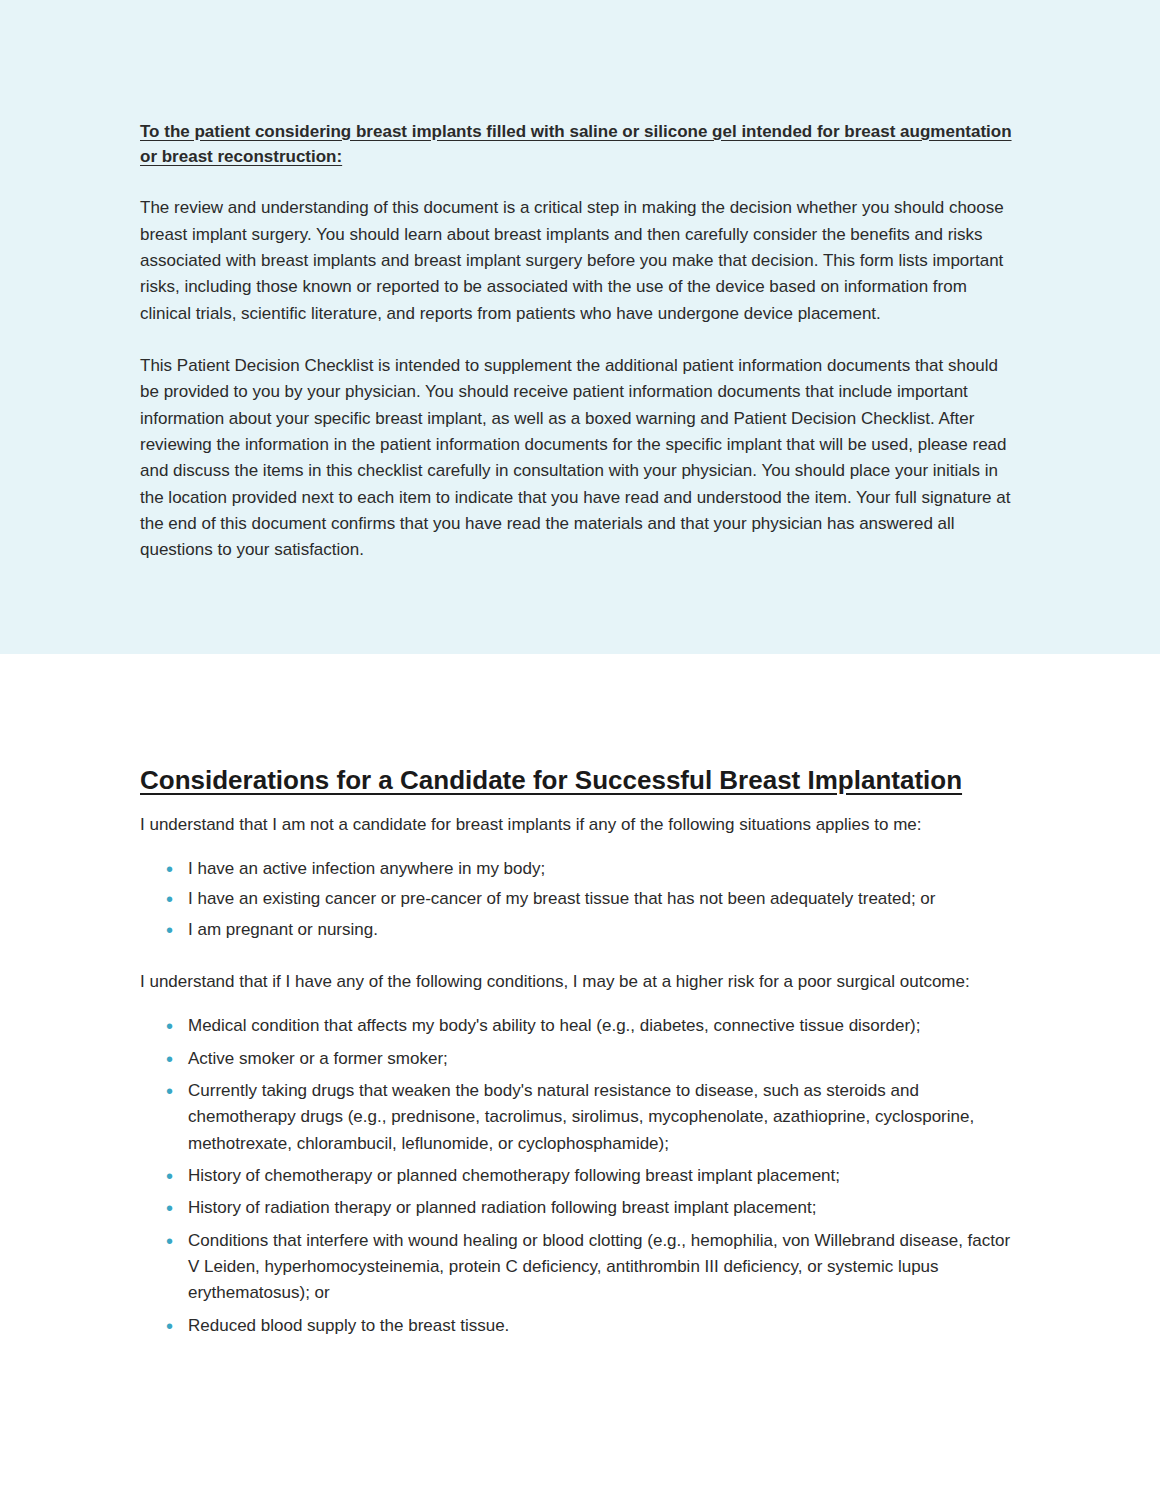To the patient considering breast implants filled with saline or silicone gel intended for breast augmentation or breast reconstruction:
The review and understanding of this document is a critical step in making the decision whether you should choose breast implant surgery. You should learn about breast implants and then carefully consider the benefits and risks associated with breast implants and breast implant surgery before you make that decision. This form lists important risks, including those known or reported to be associated with the use of the device based on information from clinical trials, scientific literature, and reports from patients who have undergone device placement.
This Patient Decision Checklist is intended to supplement the additional patient information documents that should be provided to you by your physician. You should receive patient information documents that include important information about your specific breast implant, as well as a boxed warning and Patient Decision Checklist. After reviewing the information in the patient information documents for the specific implant that will be used, please read and discuss the items in this checklist carefully in consultation with your physician. You should place your initials in the location provided next to each item to indicate that you have read and understood the item. Your full signature at the end of this document confirms that you have read the materials and that your physician has answered all questions to your satisfaction.
Considerations for a Candidate for Successful Breast Implantation
I understand that I am not a candidate for breast implants if any of the following situations applies to me:
I have an active infection anywhere in my body;
I have an existing cancer or pre-cancer of my breast tissue that has not been adequately treated; or
I am pregnant or nursing.
I understand that if I have any of the following conditions, I may be at a higher risk for a poor surgical outcome:
Medical condition that affects my body's ability to heal (e.g., diabetes, connective tissue disorder);
Active smoker or a former smoker;
Currently taking drugs that weaken the body's natural resistance to disease, such as steroids and chemotherapy drugs (e.g., prednisone, tacrolimus, sirolimus, mycophenolate, azathioprine, cyclosporine, methotrexate, chlorambucil, leflunomide, or cyclophosphamide);
History of chemotherapy or planned chemotherapy following breast implant placement;
History of radiation therapy or planned radiation following breast implant placement;
Conditions that interfere with wound healing or blood clotting (e.g., hemophilia, von Willebrand disease, factor V Leiden, hyperhomocysteinemia, protein C deficiency, antithrombin III deficiency, or systemic lupus erythematosus); or
Reduced blood supply to the breast tissue.